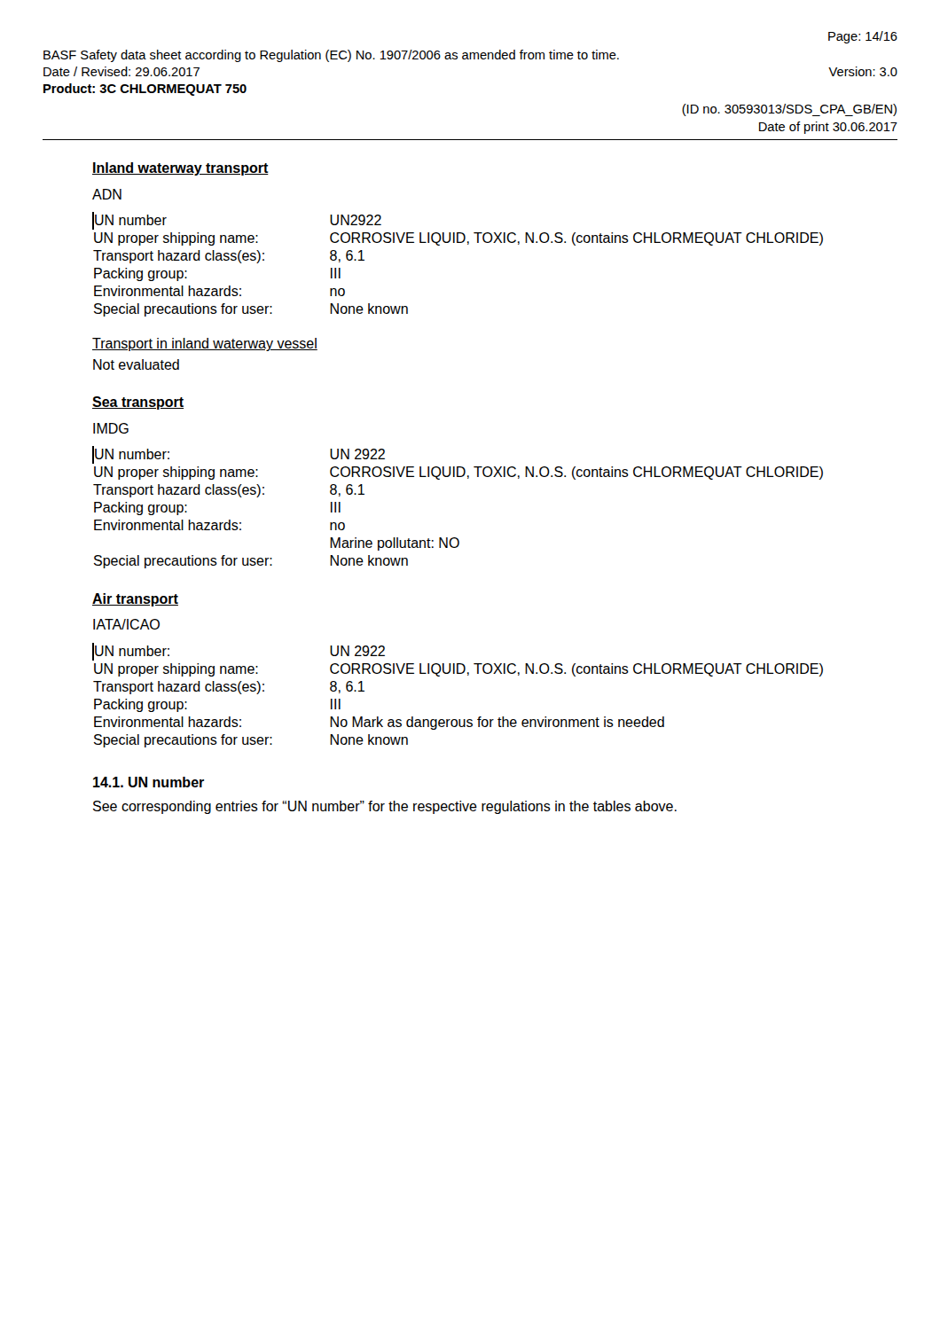Page: 14/16
BASF Safety data sheet according to Regulation (EC) No. 1907/2006 as amended from time to time.
Date / Revised: 29.06.2017 Version: 3.0
Product: 3C CHLORMEQUAT 750
(ID no. 30593013/SDS_CPA_GB/EN)
Date of print 30.06.2017
Inland waterway transport
ADN
| UN number | UN2922 |
| UN proper shipping name: | CORROSIVE LIQUID, TOXIC, N.O.S. (contains CHLORMEQUAT CHLORIDE) |
| Transport hazard class(es): | 8, 6.1 |
| Packing group: | III |
| Environmental hazards: | no |
| Special precautions for user: | None known |
Transport in inland waterway vessel
Not evaluated
Sea transport
IMDG
| UN number: | UN 2922 |
| UN proper shipping name: | CORROSIVE LIQUID, TOXIC, N.O.S. (contains CHLORMEQUAT CHLORIDE) |
| Transport hazard class(es): | 8, 6.1 |
| Packing group: | III |
| Environmental hazards: | no Marine pollutant: NO |
| Special precautions for user: | None known |
Air transport
IATA/ICAO
| UN number: | UN 2922 |
| UN proper shipping name: | CORROSIVE LIQUID, TOXIC, N.O.S. (contains CHLORMEQUAT CHLORIDE) |
| Transport hazard class(es): | 8, 6.1 |
| Packing group: | III |
| Environmental hazards: | No Mark as dangerous for the environment is needed |
| Special precautions for user: | None known |
14.1. UN number
See corresponding entries for “UN number” for the respective regulations in the tables above.